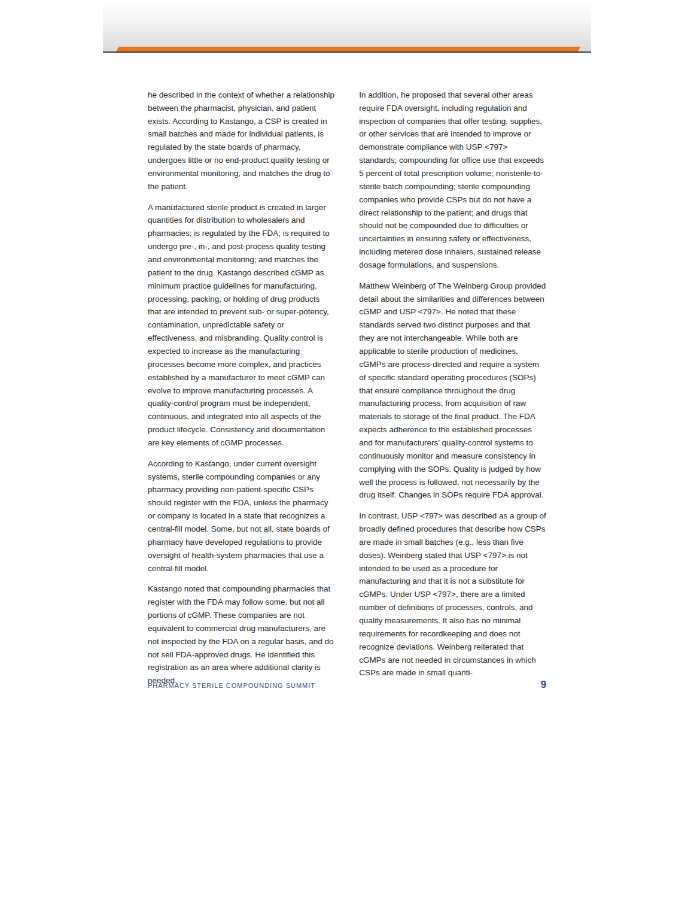he described in the context of whether a relationship between the pharmacist, physician, and patient exists. According to Kastango, a CSP is created in small batches and made for individual patients, is regulated by the state boards of pharmacy, undergoes little or no end-product quality testing or environmental monitoring, and matches the drug to the patient.
A manufactured sterile product is created in larger quantities for distribution to wholesalers and pharmacies; is regulated by the FDA; is required to undergo pre-, in-, and post-process quality testing and environmental monitoring; and matches the patient to the drug. Kastango described cGMP as minimum practice guidelines for manufacturing, processing, packing, or holding of drug products that are intended to prevent sub- or super-potency, contamination, unpredictable safety or effectiveness, and misbranding. Quality control is expected to increase as the manufacturing processes become more complex, and practices established by a manufacturer to meet cGMP can evolve to improve manufacturing processes. A quality-control program must be independent, continuous, and integrated into all aspects of the product lifecycle. Consistency and documentation are key elements of cGMP processes.
According to Kastango, under current oversight systems, sterile compounding companies or any pharmacy providing non-patient-specific CSPs should register with the FDA, unless the pharmacy or company is located in a state that recognizes a central-fill model. Some, but not all, state boards of pharmacy have developed regulations to provide oversight of health-system pharmacies that use a central-fill model.
Kastango noted that compounding pharmacies that register with the FDA may follow some, but not all portions of cGMP. These companies are not equivalent to commercial drug manufacturers, are not inspected by the FDA on a regular basis, and do not sell FDA-approved drugs. He identified this registration as an area where additional clarity is needed.
In addition, he proposed that several other areas require FDA oversight, including regulation and inspection of companies that offer testing, supplies, or other services that are intended to improve or demonstrate compliance with USP <797> standards; compounding for office use that exceeds 5 percent of total prescription volume; nonsterile-to-sterile batch compounding; sterile compounding companies who provide CSPs but do not have a direct relationship to the patient; and drugs that should not be compounded due to difficulties or uncertainties in ensuring safety or effectiveness, including metered dose inhalers, sustained release dosage formulations, and suspensions.
Matthew Weinberg of The Weinberg Group provided detail about the similarities and differences between cGMP and USP <797>. He noted that these standards served two distinct purposes and that they are not interchangeable. While both are applicable to sterile production of medicines, cGMPs are process-directed and require a system of specific standard operating procedures (SOPs) that ensure compliance throughout the drug manufacturing process, from acquisition of raw materials to storage of the final product. The FDA expects adherence to the established processes and for manufacturers’ quality-control systems to continuously monitor and measure consistency in complying with the SOPs. Quality is judged by how well the process is followed, not necessarily by the drug itself. Changes in SOPs require FDA approval.
In contrast, USP <797> was described as a group of broadly defined procedures that describe how CSPs are made in small batches (e.g., less than five doses). Weinberg stated that USP <797> is not intended to be used as a procedure for manufacturing and that it is not a substitute for cGMPs. Under USP <797>, there are a limited number of definitions of processes, controls, and quality measurements. It also has no minimal requirements for recordkeeping and does not recognize deviations. Weinberg reiterated that cGMPs are not needed in circumstances in which CSPs are made in small quanti-
pharmacy sterile compounding summit
9